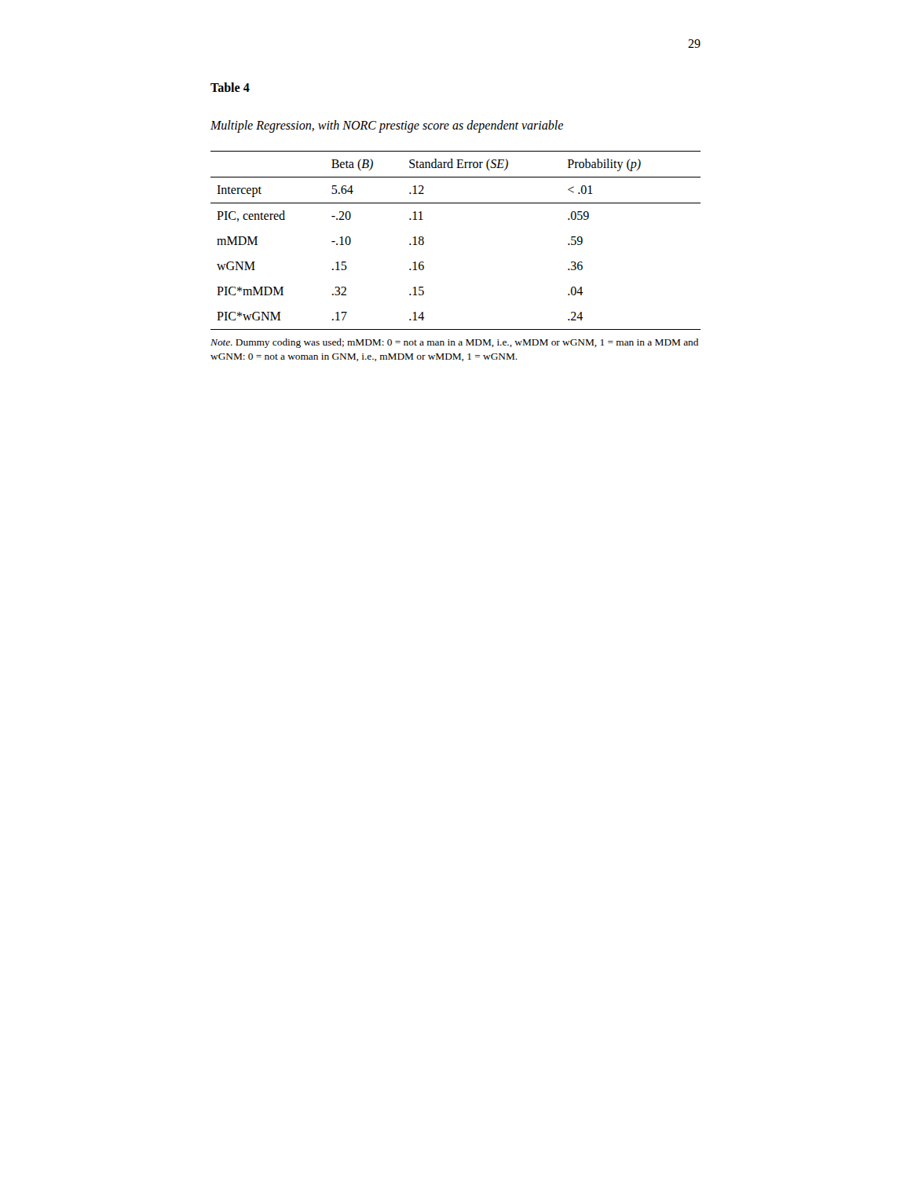29
Table 4
Multiple Regression, with NORC prestige score as dependent variable
| | Beta ( B) | Standard Error ( SE) | Probability ( p) | |
| --- | --- | --- | --- | --- |
| Intercept | 5.64 | .12 | < .01 | |
| PIC, centered | -.20 | .11 | .059 | |
| mMDM | -.10 | .18 | .59 | |
| wGNM | .15 | .16 | .36 | |
| PIC*mMDM | .32 | .15 | .04 | |
| PIC*wGNM | .17 | .14 | .24 | |
Note. Dummy coding was used; mMDM: 0 = not a man in a MDM, i.e., wMDM or wGNM, 1 = man in a MDM and wGNM: 0 = not a woman in GNM, i.e., mMDM or wMDM, 1 = wGNM.